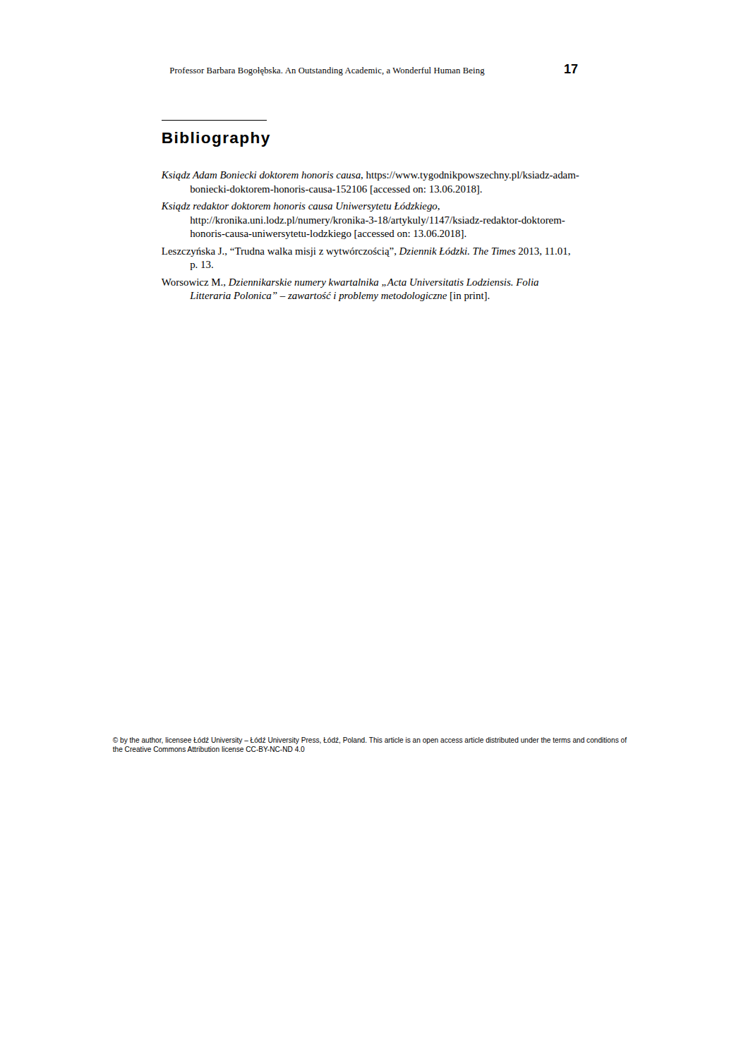Professor Barbara Bogołębska. An Outstanding Academic, a Wonderful Human Being 17
Bibliography
Ksiądz Adam Boniecki doktorem honoris causa, https://www.tygodnikpowszechny.pl/ksiadz-adam-boniecki-doktorem-honoris-causa-152106 [accessed on: 13.06.2018].
Ksiądz redaktor doktorem honoris causa Uniwersytetu Łódzkiego, http://kronika.uni.lodz.pl/numery/kronika-3-18/artykuly/1147/ksiadz-redaktor-doktorem-honoris-causa-uniwersytetu-lodzkiego [accessed on: 13.06.2018].
Leszczyńska J., “Trudna walka misji z wytwórczością”, Dziennik Łódzki. The Times 2013, 11.01, p. 13.
Worsowicz M., Dziennikarskie numery kwartalnika „Acta Universitatis Lodziensis. Folia Litteraria Polonica” – zawartość i problemy metodologiczne [in print].
© by the author, licensee Łódź University – Łódź University Press, Łódź, Poland. This article is an open access article distributed under the terms and conditions of the Creative Commons Attribution license CC-BY-NC-ND 4.0